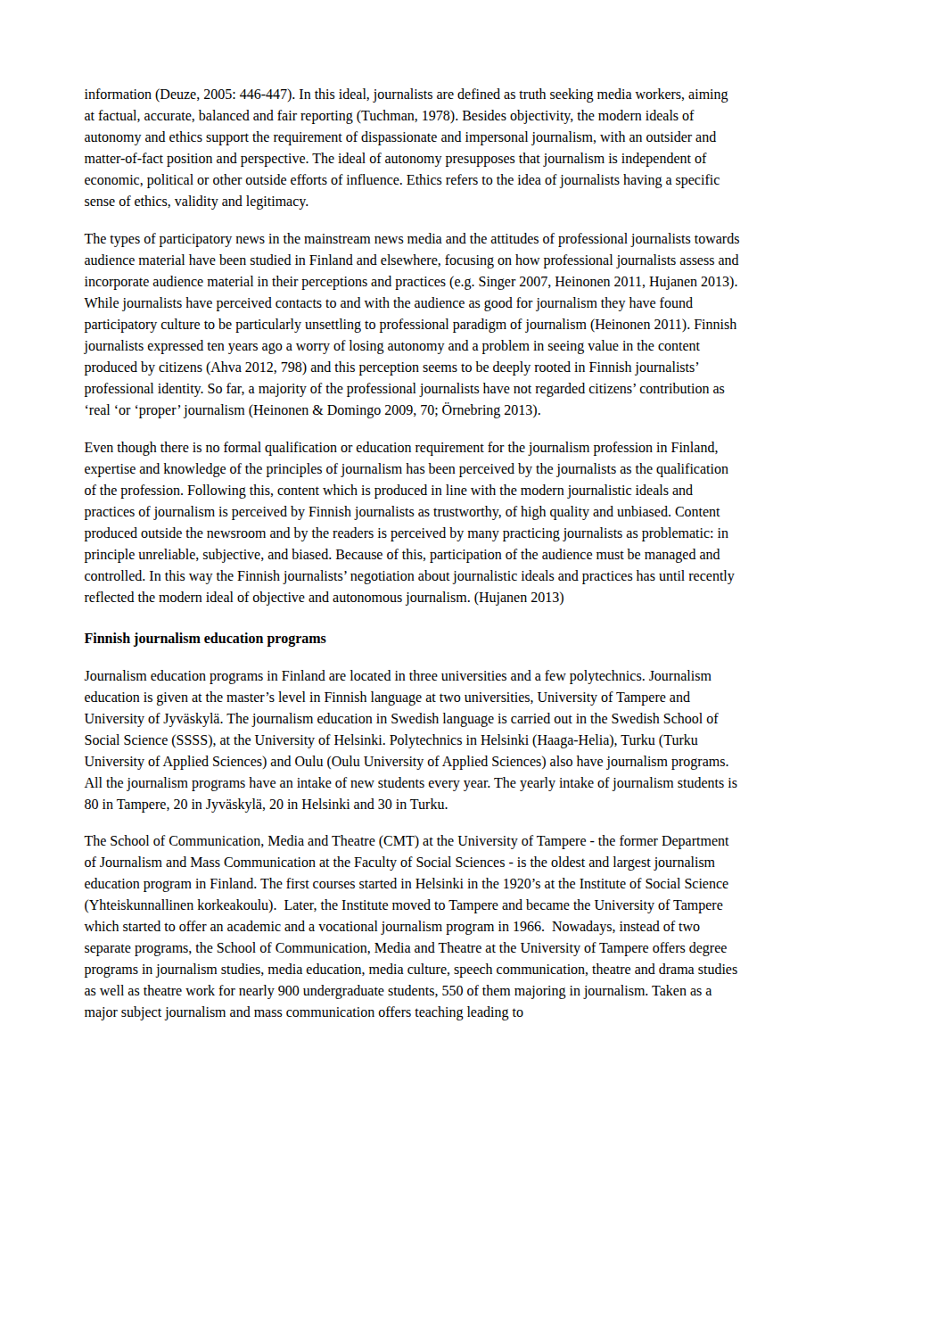information (Deuze, 2005: 446-447). In this ideal, journalists are defined as truth seeking media workers, aiming at factual, accurate, balanced and fair reporting (Tuchman, 1978). Besides objectivity, the modern ideals of autonomy and ethics support the requirement of dispassionate and impersonal journalism, with an outsider and matter-of-fact position and perspective. The ideal of autonomy presupposes that journalism is independent of economic, political or other outside efforts of influence. Ethics refers to the idea of journalists having a specific sense of ethics, validity and legitimacy.
The types of participatory news in the mainstream news media and the attitudes of professional journalists towards audience material have been studied in Finland and elsewhere, focusing on how professional journalists assess and incorporate audience material in their perceptions and practices (e.g. Singer 2007, Heinonen 2011, Hujanen 2013). While journalists have perceived contacts to and with the audience as good for journalism they have found participatory culture to be particularly unsettling to professional paradigm of journalism (Heinonen 2011). Finnish journalists expressed ten years ago a worry of losing autonomy and a problem in seeing value in the content produced by citizens (Ahva 2012, 798) and this perception seems to be deeply rooted in Finnish journalists’ professional identity. So far, a majority of the professional journalists have not regarded citizens’ contribution as ‘real ‘or ‘proper’ journalism (Heinonen & Domingo 2009, 70; Örnebring 2013).
Even though there is no formal qualification or education requirement for the journalism profession in Finland, expertise and knowledge of the principles of journalism has been perceived by the journalists as the qualification of the profession. Following this, content which is produced in line with the modern journalistic ideals and practices of journalism is perceived by Finnish journalists as trustworthy, of high quality and unbiased. Content produced outside the newsroom and by the readers is perceived by many practicing journalists as problematic: in principle unreliable, subjective, and biased. Because of this, participation of the audience must be managed and controlled. In this way the Finnish journalists’ negotiation about journalistic ideals and practices has until recently reflected the modern ideal of objective and autonomous journalism. (Hujanen 2013)
Finnish journalism education programs
Journalism education programs in Finland are located in three universities and a few polytechnics. Journalism education is given at the master’s level in Finnish language at two universities, University of Tampere and University of Jyväskylä. The journalism education in Swedish language is carried out in the Swedish School of Social Science (SSSS), at the University of Helsinki. Polytechnics in Helsinki (Haaga-Helia), Turku (Turku University of Applied Sciences) and Oulu (Oulu University of Applied Sciences) also have journalism programs. All the journalism programs have an intake of new students every year. The yearly intake of journalism students is 80 in Tampere, 20 in Jyväskylä, 20 in Helsinki and 30 in Turku.
The School of Communication, Media and Theatre (CMT) at the University of Tampere - the former Department of Journalism and Mass Communication at the Faculty of Social Sciences - is the oldest and largest journalism education program in Finland. The first courses started in Helsinki in the 1920’s at the Institute of Social Science (Yhteiskunnallinen korkeakoulu). Later, the Institute moved to Tampere and became the University of Tampere which started to offer an academic and a vocational journalism program in 1966. Nowadays, instead of two separate programs, the School of Communication, Media and Theatre at the University of Tampere offers degree programs in journalism studies, media education, media culture, speech communication, theatre and drama studies as well as theatre work for nearly 900 undergraduate students, 550 of them majoring in journalism. Taken as a major subject journalism and mass communication offers teaching leading to